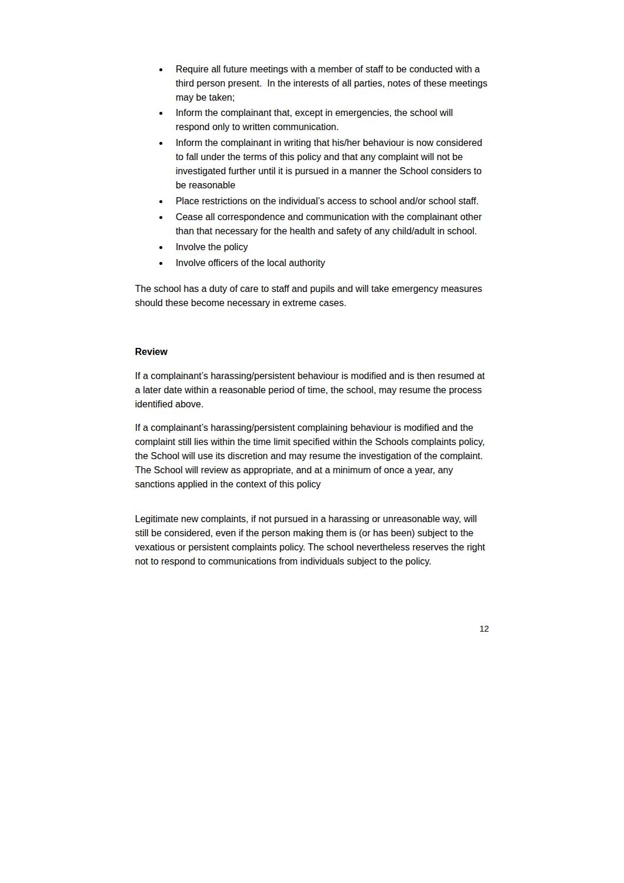Require all future meetings with a member of staff to be conducted with a third person present. In the interests of all parties, notes of these meetings may be taken;
Inform the complainant that, except in emergencies, the school will respond only to written communication.
Inform the complainant in writing that his/her behaviour is now considered to fall under the terms of this policy and that any complaint will not be investigated further until it is pursued in a manner the School considers to be reasonable
Place restrictions on the individual’s access to school and/or school staff.
Cease all correspondence and communication with the complainant other than that necessary for the health and safety of any child/adult in school.
Involve the policy
Involve officers of the local authority
The school has a duty of care to staff and pupils and will take emergency measures should these become necessary in extreme cases.
Review
If a complainant’s harassing/persistent behaviour is modified and is then resumed at a later date within a reasonable period of time, the school, may resume the process identified above.
If a complainant’s harassing/persistent complaining behaviour is modified and the complaint still lies within the time limit specified within the Schools complaints policy, the School will use its discretion and may resume the investigation of the complaint. The School will review as appropriate, and at a minimum of once a year, any sanctions applied in the context of this policy
Legitimate new complaints, if not pursued in a harassing or unreasonable way, will still be considered, even if the person making them is (or has been) subject to the vexatious or persistent complaints policy. The school nevertheless reserves the right not to respond to communications from individuals subject to the policy.
12